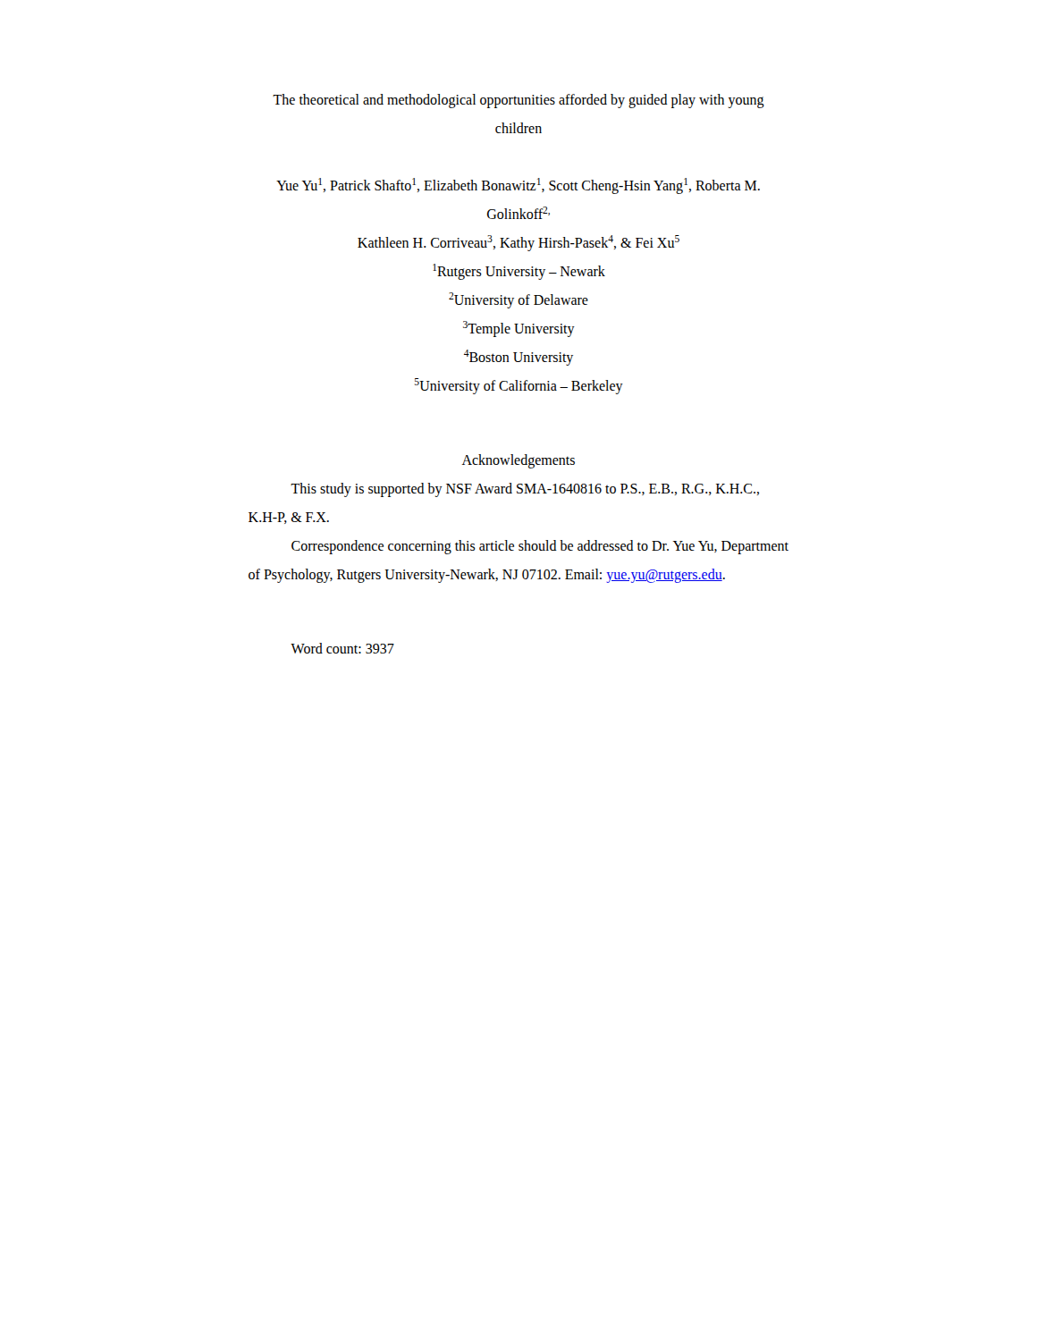The theoretical and methodological opportunities afforded by guided play with young children
Yue Yu1, Patrick Shafto1, Elizabeth Bonawitz1, Scott Cheng-Hsin Yang1, Roberta M. Golinkoff2,
Kathleen H. Corriveau3, Kathy Hirsh-Pasek4, & Fei Xu5
1Rutgers University – Newark
2University of Delaware
3Temple University
4Boston University
5University of California – Berkeley
Acknowledgements
This study is supported by NSF Award SMA-1640816 to P.S., E.B., R.G., K.H.C., K.H-P, & F.X.
Correspondence concerning this article should be addressed to Dr. Yue Yu, Department of Psychology, Rutgers University-Newark, NJ 07102. Email: yue.yu@rutgers.edu.
Word count: 3937